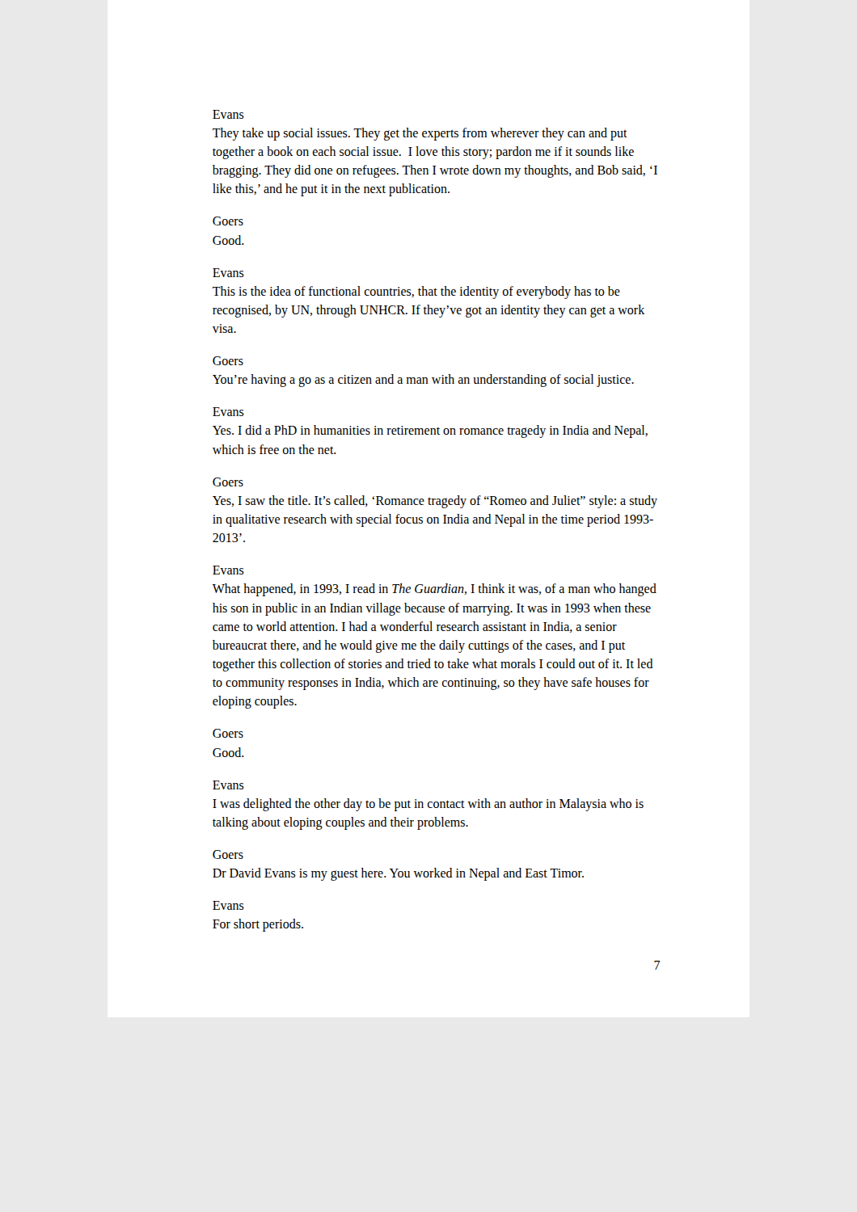Evans
They take up social issues. They get the experts from wherever they can and put together a book on each social issue. I love this story; pardon me if it sounds like bragging. They did one on refugees. Then I wrote down my thoughts, and Bob said, ‘I like this,’ and he put it in the next publication.
Goers
Good.
Evans
This is the idea of functional countries, that the identity of everybody has to be recognised, by UN, through UNHCR. If they’ve got an identity they can get a work visa.
Goers
You’re having a go as a citizen and a man with an understanding of social justice.
Evans
Yes. I did a PhD in humanities in retirement on romance tragedy in India and Nepal, which is free on the net.
Goers
Yes, I saw the title. It’s called, ‘Romance tragedy of “Romeo and Juliet” style: a study in qualitative research with special focus on India and Nepal in the time period 1993-2013’.
Evans
What happened, in 1993, I read in The Guardian, I think it was, of a man who hanged his son in public in an Indian village because of marrying. It was in 1993 when these came to world attention. I had a wonderful research assistant in India, a senior bureaucrat there, and he would give me the daily cuttings of the cases, and I put together this collection of stories and tried to take what morals I could out of it. It led to community responses in India, which are continuing, so they have safe houses for eloping couples.
Goers
Good.
Evans
I was delighted the other day to be put in contact with an author in Malaysia who is talking about eloping couples and their problems.
Goers
Dr David Evans is my guest here. You worked in Nepal and East Timor.
Evans
For short periods.
7